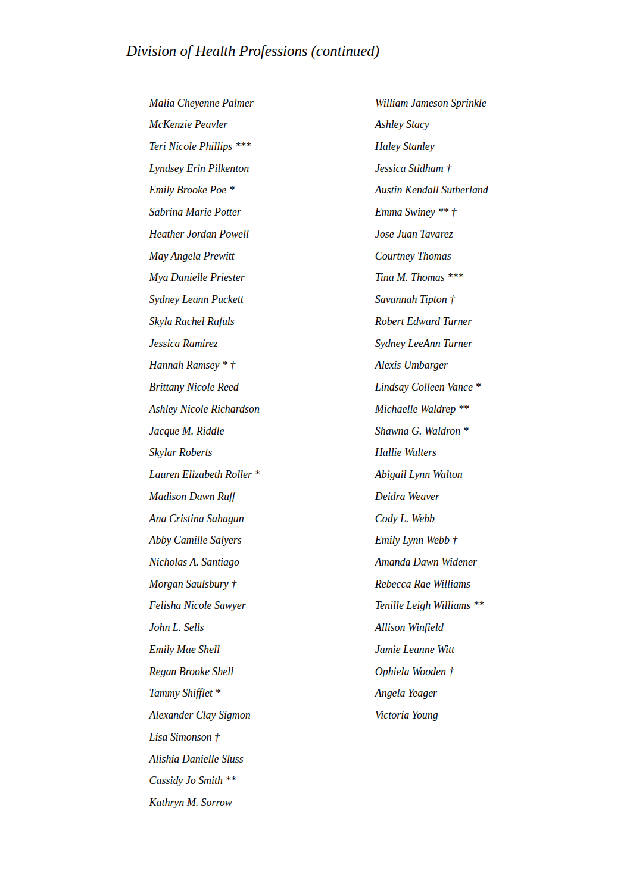Division of Health Professions (continued)
Malia Cheyenne Palmer
McKenzie Peavler
Teri Nicole Phillips ***
Lyndsey Erin Pilkenton
Emily Brooke Poe *
Sabrina Marie Potter
Heather Jordan Powell
May Angela Prewitt
Mya Danielle Priester
Sydney Leann Puckett
Skyla Rachel Rafuls
Jessica Ramirez
Hannah Ramsey * †
Brittany Nicole Reed
Ashley Nicole Richardson
Jacque M. Riddle
Skylar Roberts
Lauren Elizabeth Roller *
Madison Dawn Ruff
Ana Cristina Sahagun
Abby Camille Salyers
Nicholas A. Santiago
Morgan Saulsbury †
Felisha Nicole Sawyer
John L. Sells
Emily Mae Shell
Regan Brooke Shell
Tammy Shifflet *
Alexander Clay Sigmon
Lisa Simonson †
Alishia Danielle Sluss
Cassidy Jo Smith **
Kathryn M. Sorrow
William Jameson Sprinkle
Ashley Stacy
Haley Stanley
Jessica Stidham †
Austin Kendall Sutherland
Emma Swiney ** †
Jose Juan Tavarez
Courtney Thomas
Tina M. Thomas ***
Savannah Tipton †
Robert Edward Turner
Sydney LeeAnn Turner
Alexis Umbarger
Lindsay Colleen Vance *
Michaelle Waldrep **
Shawna G. Waldron *
Hallie Walters
Abigail Lynn Walton
Deidra Weaver
Cody L. Webb
Emily Lynn Webb †
Amanda Dawn Widener
Rebecca Rae Williams
Tenille Leigh Williams **
Allison Winfield
Jamie Leanne Witt
Ophiela Wooden †
Angela Yeager
Victoria Young